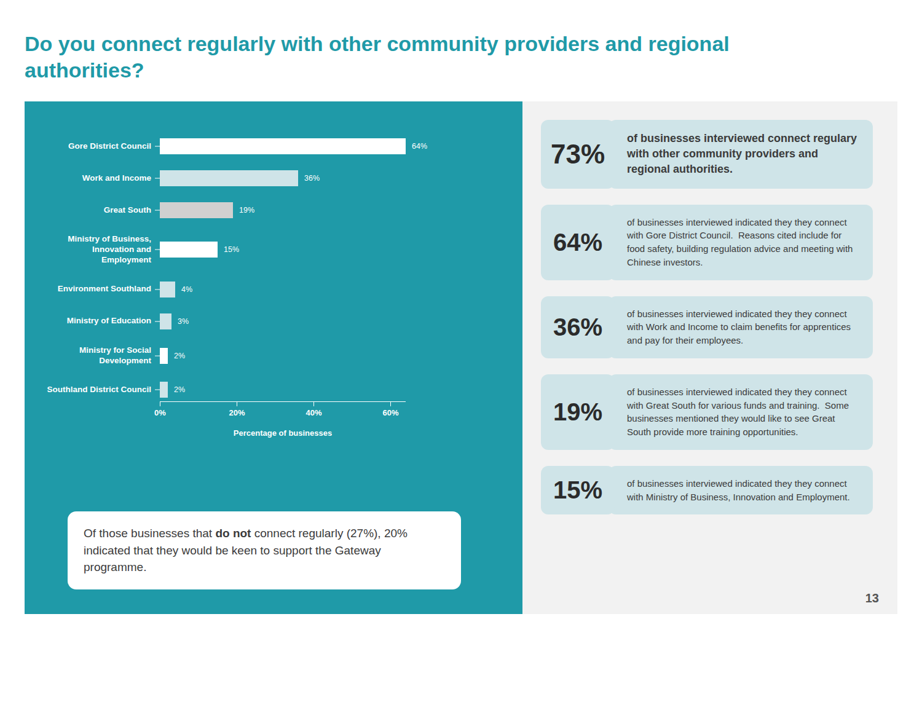Do you connect regularly with other community providers and regional authorities?
Gore District Council
64%
Work and Income
36%
Great South
19%
Ministry of Business,
Innovation and Employment
15%
Environment Southland
4%
Ministry of Education
3%
Ministry for Social
Development
2%
Southland District Council
2%
0%
20%
40%
60%
Percentage of businesses
Of those businesses that do not connect regularly (27%), 20% indicated that they would be keen to support the Gateway programme.
73%
of businesses interviewed connect regulary with other community providers and regional authorities.
64%
of businesses interviewed indicated they they connect with Gore District Council. Reasons cited include for food safety, building regulation advice and meeting with Chinese investors.
36%
of businesses interviewed indicated they they connect with Work and Income to claim benefits for apprentices and pay for their employees.
19%
of businesses interviewed indicated they they connect with Great South for various funds and training. Some businesses mentioned they would like to see Great South provide more training opportunities.
15%
of businesses interviewed indicated they they connect with Ministry of Business, Innovation and Employment.
13